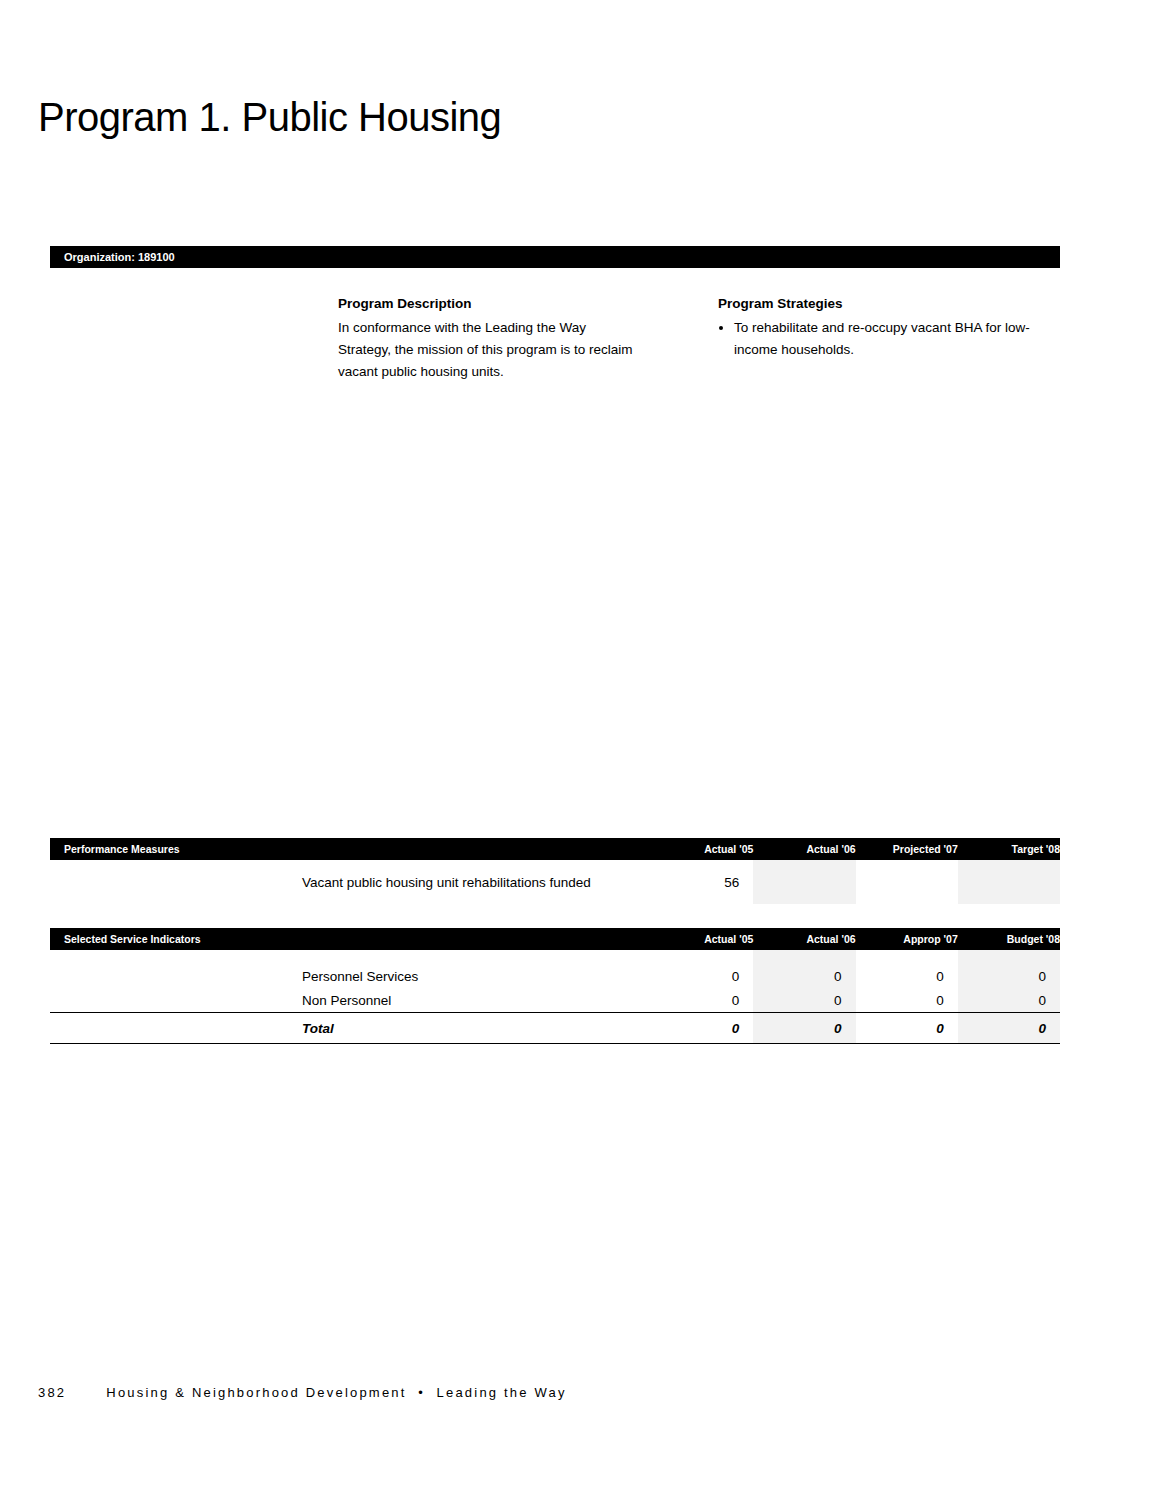Program 1. Public Housing
Organization: 189100
Program Description
In conformance with the Leading the Way Strategy, the mission of this program is to reclaim vacant public housing units.
Program Strategies
To rehabilitate and re-occupy vacant BHA for low-income households.
| Performance Measures | Actual '05 | Actual '06 | Projected '07 | Target '08 |
| --- | --- | --- | --- | --- |
| Vacant public housing unit rehabilitations funded | 56 | | | |
| Selected Service Indicators | Actual '05 | Actual '06 | Approp '07 | Budget '08 |
| --- | --- | --- | --- | --- |
| Personnel Services | 0 | 0 | 0 | 0 |
| Non Personnel | 0 | 0 | 0 | 0 |
| Total | 0 | 0 | 0 | 0 |
382 Housing & Neighborhood Development • Leading the Way